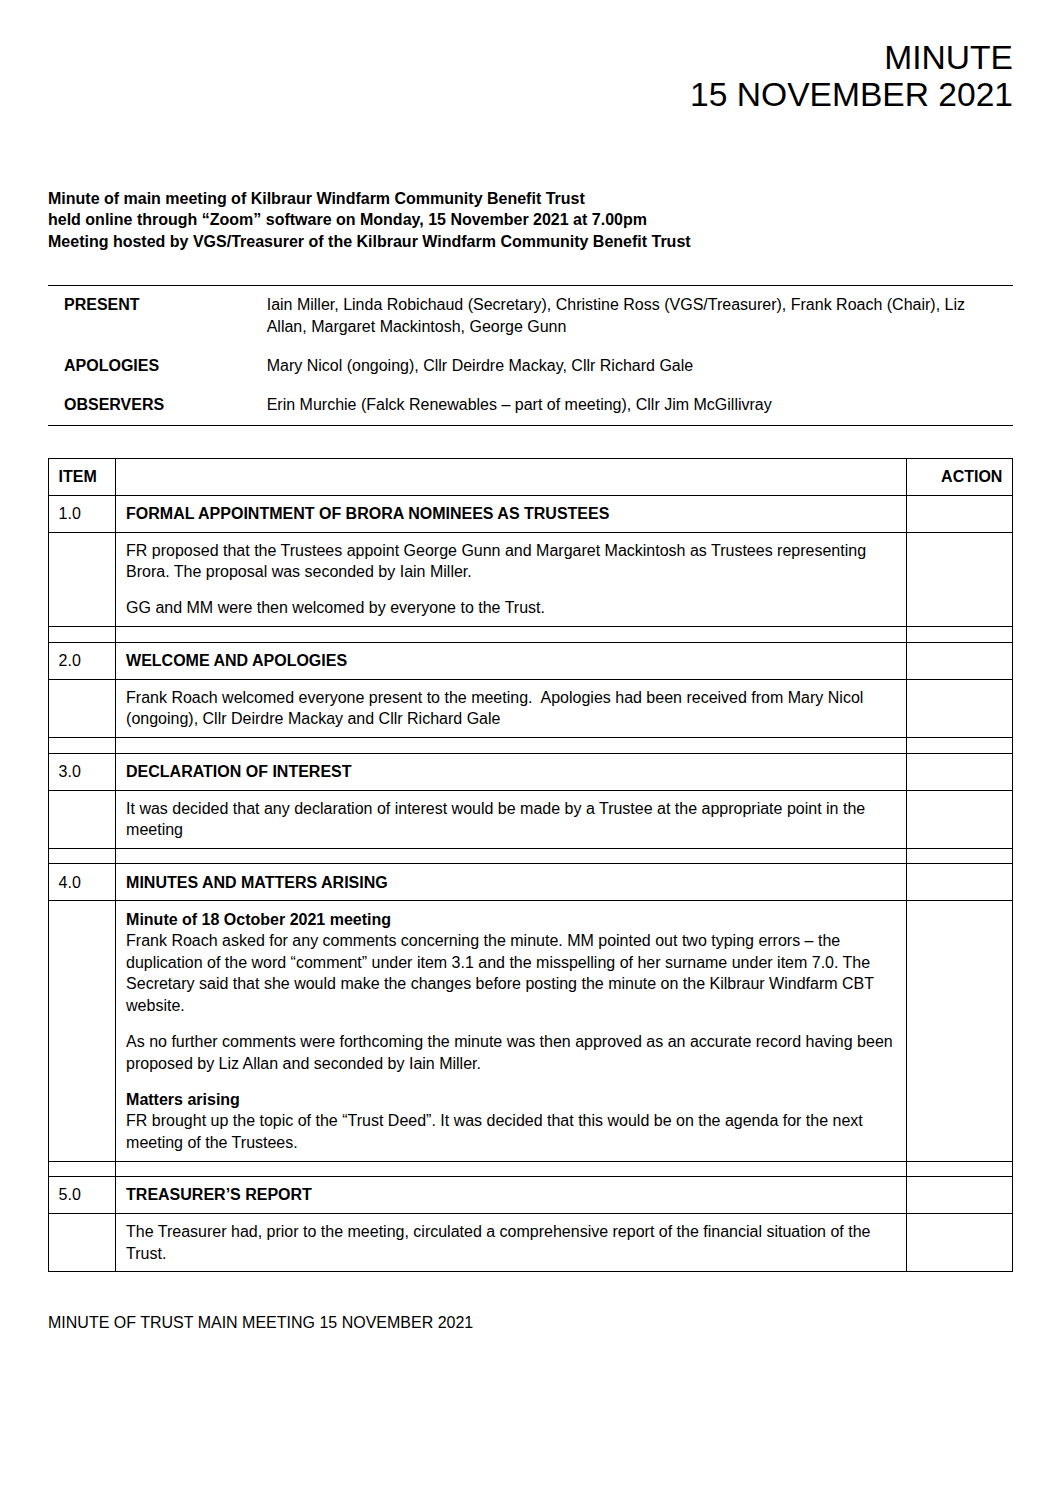MINUTE
15 NOVEMBER 2021
Minute of main meeting of Kilbraur Windfarm Community Benefit Trust
held online through “Zoom” software on Monday, 15 November 2021 at 7.00pm
Meeting hosted by VGS/Treasurer of the Kilbraur Windfarm Community Benefit Trust
| PRESENT | Iain Miller, Linda Robichaud (Secretary), Christine Ross (VGS/Treasurer), Frank Roach (Chair), Liz Allan, Margaret Mackintosh, George Gunn |
| APOLOGIES | Mary Nicol (ongoing), Cllr Deirdre Mackay, Cllr Richard Gale |
| OBSERVERS | Erin Murchie (Falck Renewables – part of meeting), Cllr Jim McGillivray |
| ITEM | | ACTION |
| --- | --- | --- |
| 1.0 | FORMAL APPOINTMENT OF BRORA NOMINEES AS TRUSTEES | |
| | FR proposed that the Trustees appoint George Gunn and Margaret Mackintosh as Trustees representing Brora. The proposal was seconded by Iain Miller. GG and MM were then welcomed by everyone to the Trust. | |
| 2.0 | WELCOME AND APOLOGIES | |
| | Frank Roach welcomed everyone present to the meeting. Apologies had been received from Mary Nicol (ongoing), Cllr Deirdre Mackay and Cllr Richard Gale | |
| 3.0 | DECLARATION OF INTEREST | |
| | It was decided that any declaration of interest would be made by a Trustee at the appropriate point in the meeting | |
| 4.0 | MINUTES AND MATTERS ARISING | |
| | Minute of 18 October 2021 meeting Frank Roach asked for any comments concerning the minute. MM pointed out two typing errors – the duplication of the word “comment” under item 3.1 and the misspelling of her surname under item 7.0. The Secretary said that she would make the changes before posting the minute on the Kilbraur Windfarm CBT website. As no further comments were forthcoming the minute was then approved as an accurate record having been proposed by Liz Allan and seconded by Iain Miller. Matters arising FR brought up the topic of the “Trust Deed”. It was decided that this would be on the agenda for the next meeting of the Trustees. | |
| 5.0 | TREASURER’S REPORT | |
| | The Treasurer had, prior to the meeting, circulated a comprehensive report of the financial situation of the Trust. | |
MINUTE OF TRUST MAIN MEETING 15 NOVEMBER 2021